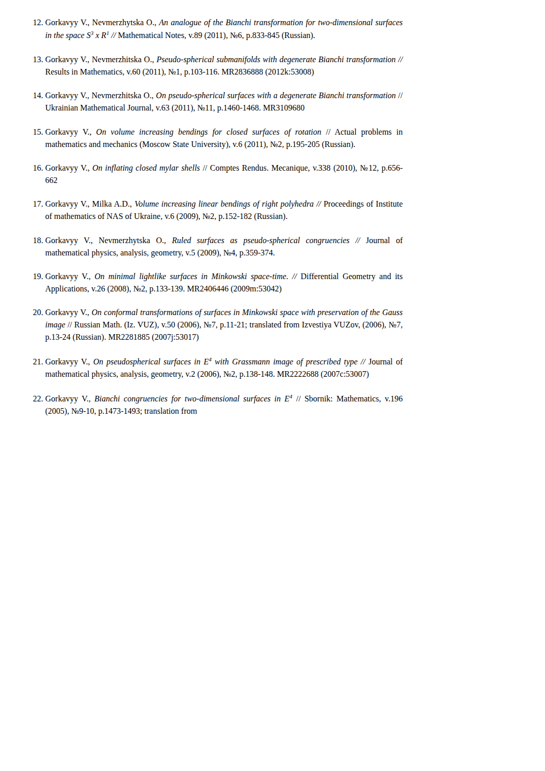Gorkavyy V., Nevmerzhytska O., An analogue of the Bianchi transformation for two-dimensional surfaces in the space S3 x R1 // Mathematical Notes, v.89 (2011), №6, p.833-845 (Russian).
Gorkavyy V., Nevmerzhitska O., Pseudo-spherical submanifolds with degenerate Bianchi transformation // Results in Mathematics, v.60 (2011), №1, p.103-116. MR2836888 (2012k:53008)
Gorkavyy V., Nevmerzhitska O., On pseudo-spherical surfaces with a degenerate Bianchi transformation // Ukrainian Mathematical Journal, v.63 (2011), №11, p.1460-1468. MR3109680
Gorkavyy V., On volume increasing bendings for closed surfaces of rotation // Actual problems in mathematics and mechanics (Moscow State University), v.6 (2011), №2, p.195-205 (Russian).
Gorkavyy V., On inflating closed mylar shells // Comptes Rendus. Mecanique, v.338 (2010), №12, p.656-662
Gorkavyy V., Milka A.D., Volume increasing linear bendings of right polyhedra // Proceedings of Institute of mathematics of NAS of Ukraine, v.6 (2009), №2, p.152-182 (Russian).
Gorkavyy V., Nevmerzhytska O., Ruled surfaces as pseudo-spherical congruencies // Journal of mathematical physics, analysis, geometry, v.5 (2009), №4, p.359-374.
Gorkavyy V., On minimal lightlike surfaces in Minkowski space-time. // Differential Geometry and its Applications, v.26 (2008), №2, p.133-139. MR2406446 (2009m:53042)
Gorkavyy V., On conformal transformations of surfaces in Minkowski space with preservation of the Gauss image // Russian Math. (Iz. VUZ), v.50 (2006), №7, p.11-21; translated from Izvestiya VUZov, (2006), №7, p.13-24 (Russian). MR2281885 (2007j:53017)
Gorkavyy V., On pseudospherical surfaces in E4 with Grassmann image of prescribed type // Journal of mathematical physics, analysis, geometry, v.2 (2006), №2, p.138-148. MR2222688 (2007c:53007)
Gorkavyy V., Bianchi congruencies for two-dimensional surfaces in E4 // Sbornik: Mathematics, v.196 (2005), №9-10, p.1473-1493; translation from